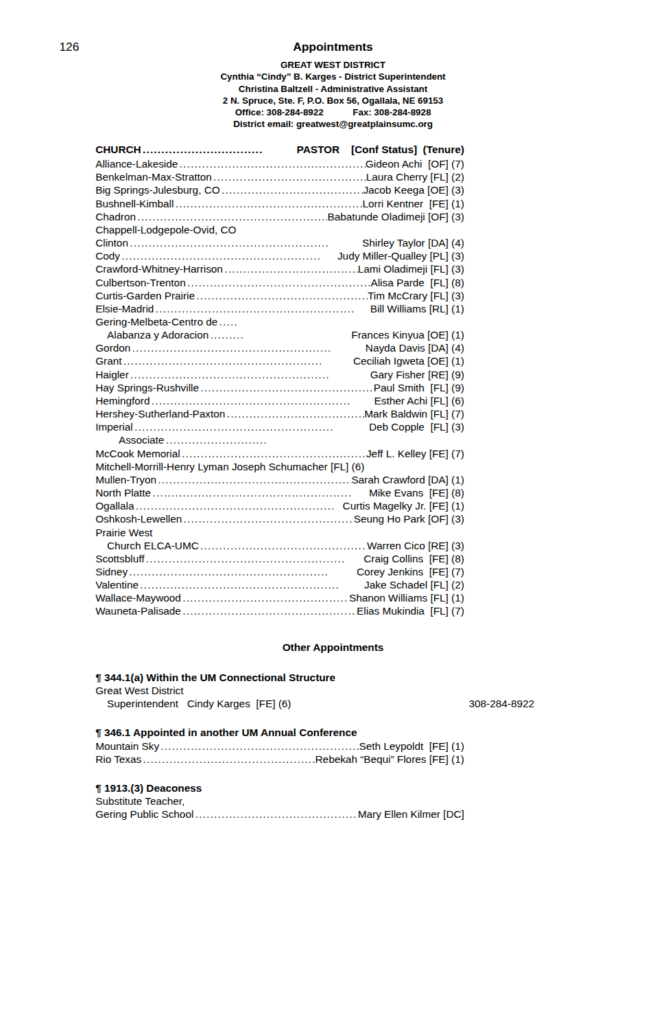126
Appointments
GREAT WEST DISTRICT
Cynthia “Cindy” B. Karges - District Superintendent
Christina Baltzell - Administrative Assistant
2 N. Spruce, Ste. F, P.O. Box 56, Ogallala, NE 69153
Office: 308-284-8922 Fax: 308-284-8928 District email: greatwest@greatplainsumc.org
CHURCH ................................ PASTOR [Conf Status] (Tenure)
Alliance-Lakeside ..................................................... Gideon Achi [OF] (7)
Benkelman-Max-Stratton ..................................................... Laura Cherry [FL] (2)
Big Springs-Julesburg, CO ..................................................... Jacob Keega [OE] (3)
Bushnell-Kimball ..................................................... Lorri Kentner [FE] (1)
Chadron ..................................................... Babatunde Oladimeji [OF] (3)
Chappell-Lodgepole-Ovid, CO
Clinton ..................................................... Shirley Taylor [DA] (4)
Cody ..................................................... Judy Miller-Qualley [PL] (3)
Crawford-Whitney-Harrison ..................................................... Lami Oladimeji [FL] (3)
Culbertson-Trenton ..................................................... Alisa Parde [FL] (8)
Curtis-Garden Prairie ..................................................... Tim McCrary [FL] (3)
Elsie-Madrid ..................................................... Bill Williams [RL] (1)
Gering-Melbeta-Centro de .....
Alabanza y Adoracion ......... Frances Kinyua [OE] (1)
Gordon ..................................................... Nayda Davis [DA] (4)
Grant ..................................................... Ceciliah Igweta [OE] (1)
Haigler ..................................................... Gary Fisher [RE] (9)
Hay Springs-Rushville ..................................................... Paul Smith [FL] (9)
Hemingford ..................................................... Esther Achi [FL] (6)
Hershey-Sutherland-Paxton ..................................................... Mark Baldwin [FL] (7)
Imperial ..................................................... Deb Copple [FL] (3)
Associate ...........................
McCook Memorial ..................................................... Jeff L. Kelley [FE] (7)
Mitchell-Morrill-Henry Lyman Joseph Schumacher [FL] (6)
Mullen-Tryon ..................................................... Sarah Crawford [DA] (1)
North Platte ..................................................... Mike Evans [FE] (8)
Ogallala ..................................................... Curtis Magelky Jr. [FE] (1)
Oshkosh-Lewellen ..................................................... Seung Ho Park [OF] (3)
Prairie West
Church ELCA-UMC ..................................................... Warren Cico [RE] (3)
Scottsbluff ..................................................... Craig Collins [FE] (8)
Sidney ..................................................... Corey Jenkins [FE] (7)
Valentine ..................................................... Jake Schadel [FL] (2)
Wallace-Maywood ..................................................... Shanon Williams [FL] (1)
Wauneta-Palisade ..................................................... Elias Mukindia [FL] (7)
Other Appointments
¶ 344.1(a) Within the UM Connectional Structure
Great West District
Superintendent Cindy Karges [FE] (6) 308-284-8922
¶ 346.1 Appointed in another UM Annual Conference
Mountain Sky ..................................................... Seth Leypoldt [FE] (1)
Rio Texas ..................................................... Rebekah “Bequi” Flores [FE] (1)
¶ 1913.(3) Deaconess
Substitute Teacher,
Gering Public School ..................................................... Mary Ellen Kilmer [DC]